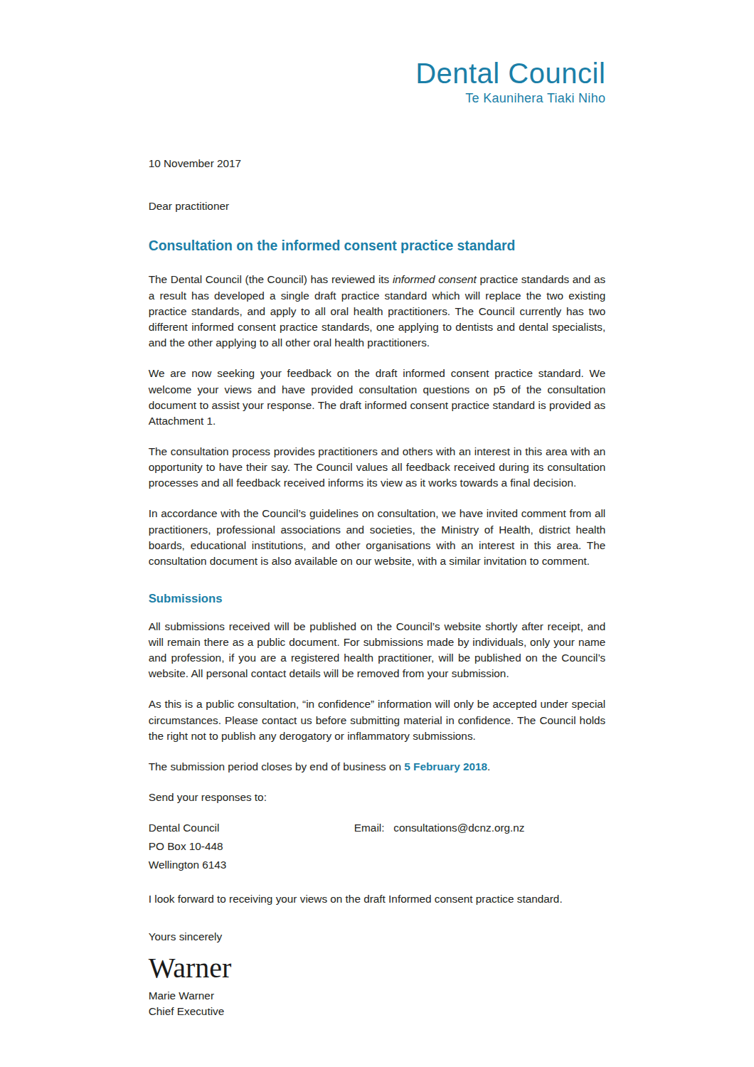Dental Council
Te Kaunihera Tiaki Niho
10 November 2017
Dear practitioner
Consultation on the informed consent practice standard
The Dental Council (the Council) has reviewed its informed consent practice standards and as a result has developed a single draft practice standard which will replace the two existing practice standards, and apply to all oral health practitioners. The Council currently has two different informed consent practice standards, one applying to dentists and dental specialists, and the other applying to all other oral health practitioners.
We are now seeking your feedback on the draft informed consent practice standard. We welcome your views and have provided consultation questions on p5 of the consultation document to assist your response. The draft informed consent practice standard is provided as Attachment 1.
The consultation process provides practitioners and others with an interest in this area with an opportunity to have their say. The Council values all feedback received during its consultation processes and all feedback received informs its view as it works towards a final decision.
In accordance with the Council’s guidelines on consultation, we have invited comment from all practitioners, professional associations and societies, the Ministry of Health, district health boards, educational institutions, and other organisations with an interest in this area. The consultation document is also available on our website, with a similar invitation to comment.
Submissions
All submissions received will be published on the Council’s website shortly after receipt, and will remain there as a public document. For submissions made by individuals, only your name and profession, if you are a registered health practitioner, will be published on the Council’s website. All personal contact details will be removed from your submission.
As this is a public consultation, “in confidence” information will only be accepted under special circumstances. Please contact us before submitting material in confidence. The Council holds the right not to publish any derogatory or inflammatory submissions.
The submission period closes by end of business on 5 February 2018.
Send your responses to:
Dental Council
PO Box 10-448
Wellington 6143
Email: consultations@dcnz.org.nz
I look forward to receiving your views on the draft Informed consent practice standard.
Yours sincerely
Warner
Marie Warner
Chief Executive